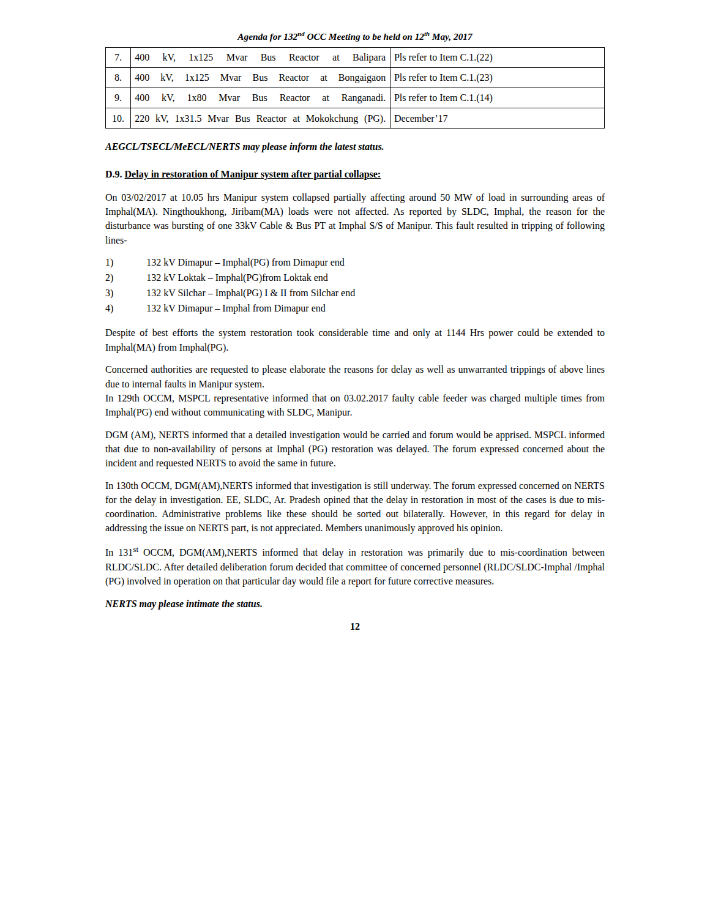Agenda for 132nd OCC Meeting to be held on 12th May, 2017
| 7. | 400 kV, 1x125 Mvar Bus Reactor at Balipara | Pls refer to Item C.1.(22) |
| 8. | 400 kV, 1x125 Mvar Bus Reactor at Bongaigaon | Pls refer to Item C.1.(23) |
| 9. | 400 kV, 1x80 Mvar Bus Reactor at Ranganadi. | Pls refer to Item C.1.(14) |
| 10. | 220 kV, 1x31.5 Mvar Bus Reactor at Mokokchung (PG). | December’17 |
AEGCL/TSECL/MeECL/NERTS may please inform the latest status.
D.9. Delay in restoration of Manipur system after partial collapse:
On 03/02/2017 at 10.05 hrs Manipur system collapsed partially affecting around 50 MW of load in surrounding areas of Imphal(MA). Ningthoukhong, Jiribam(MA) loads were not affected. As reported by SLDC, Imphal, the reason for the disturbance was bursting of one 33kV Cable & Bus PT at Imphal S/S of Manipur. This fault resulted in tripping of following lines-
132 kV Dimapur – Imphal(PG) from Dimapur end
132 kV Loktak – Imphal(PG)from Loktak end
132 kV Silchar – Imphal(PG) I & II from Silchar end
132 kV Dimapur – Imphal from Dimapur end
Despite of best efforts the system restoration took considerable time and only at 1144 Hrs power could be extended to Imphal(MA) from Imphal(PG).
Concerned authorities are requested to please elaborate the reasons for delay as well as unwarranted trippings of above lines due to internal faults in Manipur system.
In 129th OCCM, MSPCL representative informed that on 03.02.2017 faulty cable feeder was charged multiple times from Imphal(PG) end without communicating with SLDC, Manipur.
DGM (AM), NERTS informed that a detailed investigation would be carried and forum would be apprised. MSPCL informed that due to non-availability of persons at Imphal (PG) restoration was delayed. The forum expressed concerned about the incident and requested NERTS to avoid the same in future.
In 130th OCCM, DGM(AM),NERTS informed that investigation is still underway. The forum expressed concerned on NERTS for the delay in investigation. EE, SLDC, Ar. Pradesh opined that the delay in restoration in most of the cases is due to mis-coordination. Administrative problems like these should be sorted out bilaterally. However, in this regard for delay in addressing the issue on NERTS part, is not appreciated. Members unanimously approved his opinion.
In 131st OCCM, DGM(AM),NERTS informed that delay in restoration was primarily due to mis-coordination between RLDC/SLDC. After detailed deliberation forum decided that committee of concerned personnel (RLDC/SLDC-Imphal /Imphal (PG) involved in operation on that particular day would file a report for future corrective measures.
NERTS may please intimate the status.
12